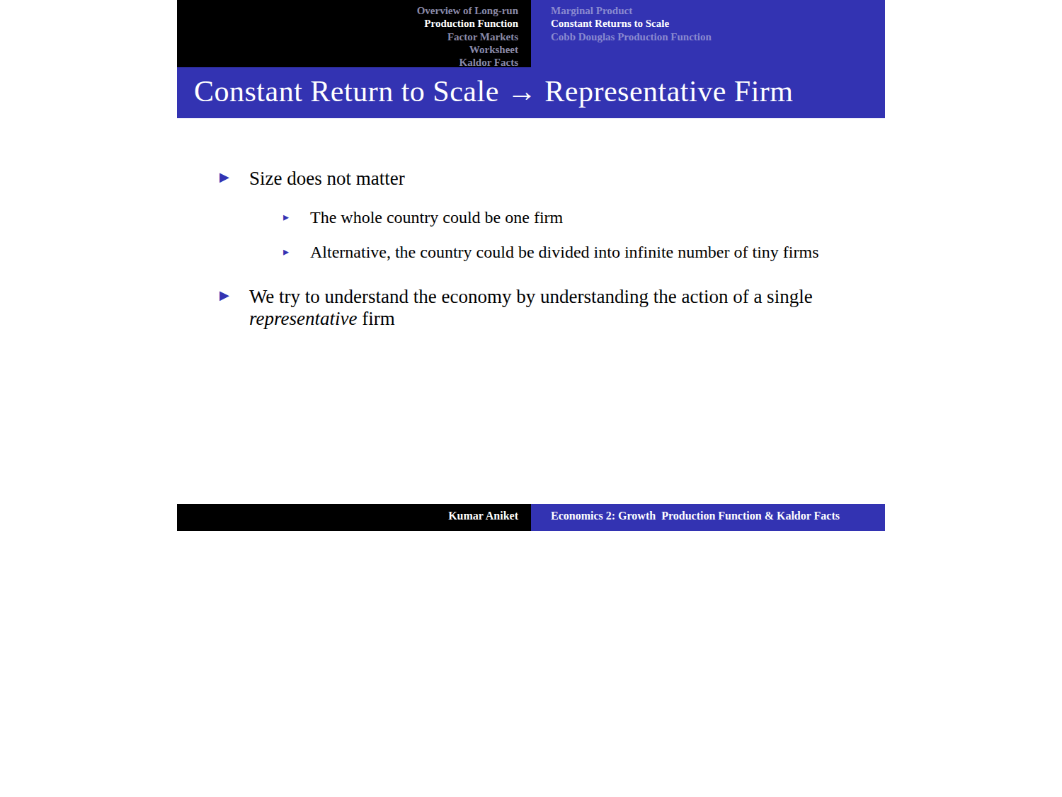Overview of Long-run
Production Function
Factor Markets
Worksheet
Kaldor Facts
Marginal Product
Constant Returns to Scale
Cobb Douglas Production Function
Constant Return to Scale → Representative Firm
Size does not matter
The whole country could be one firm
Alternative, the country could be divided into infinite number of tiny firms
We try to understand the economy by understanding the action of a single representative firm
Kumar Aniket
Economics 2: Growth Production Function & Kaldor Facts